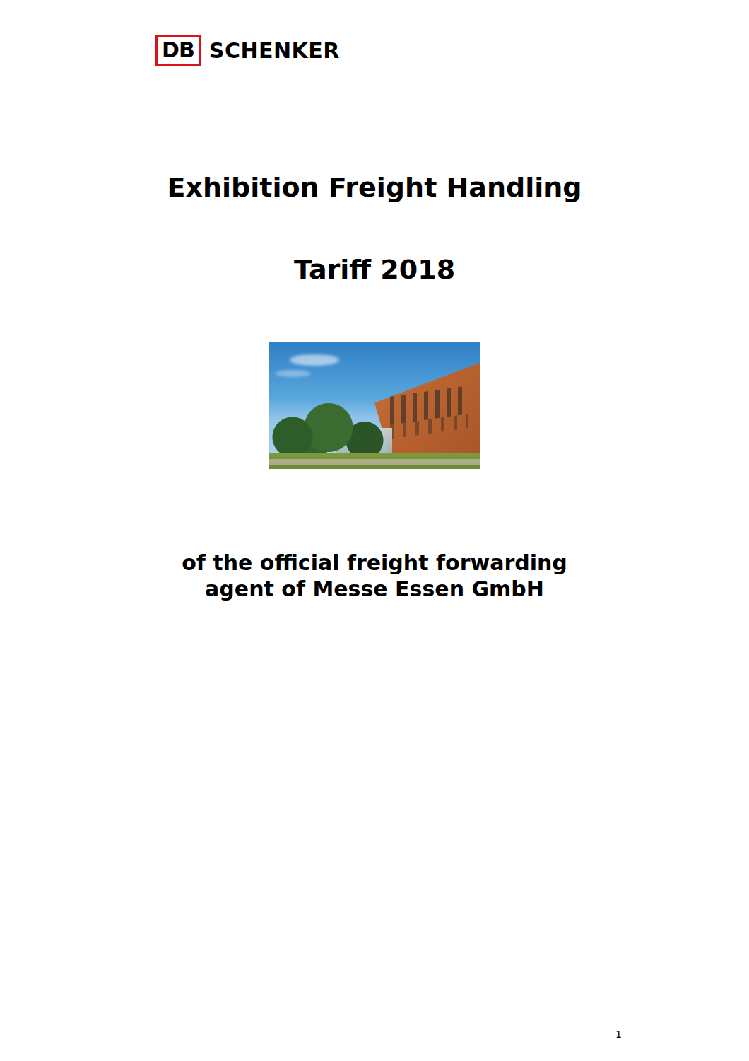DB SCHENKER
Exhibition Freight Handling
Tariff 2018
of the official freight forwarding
agent of Messe Essen GmbH
1